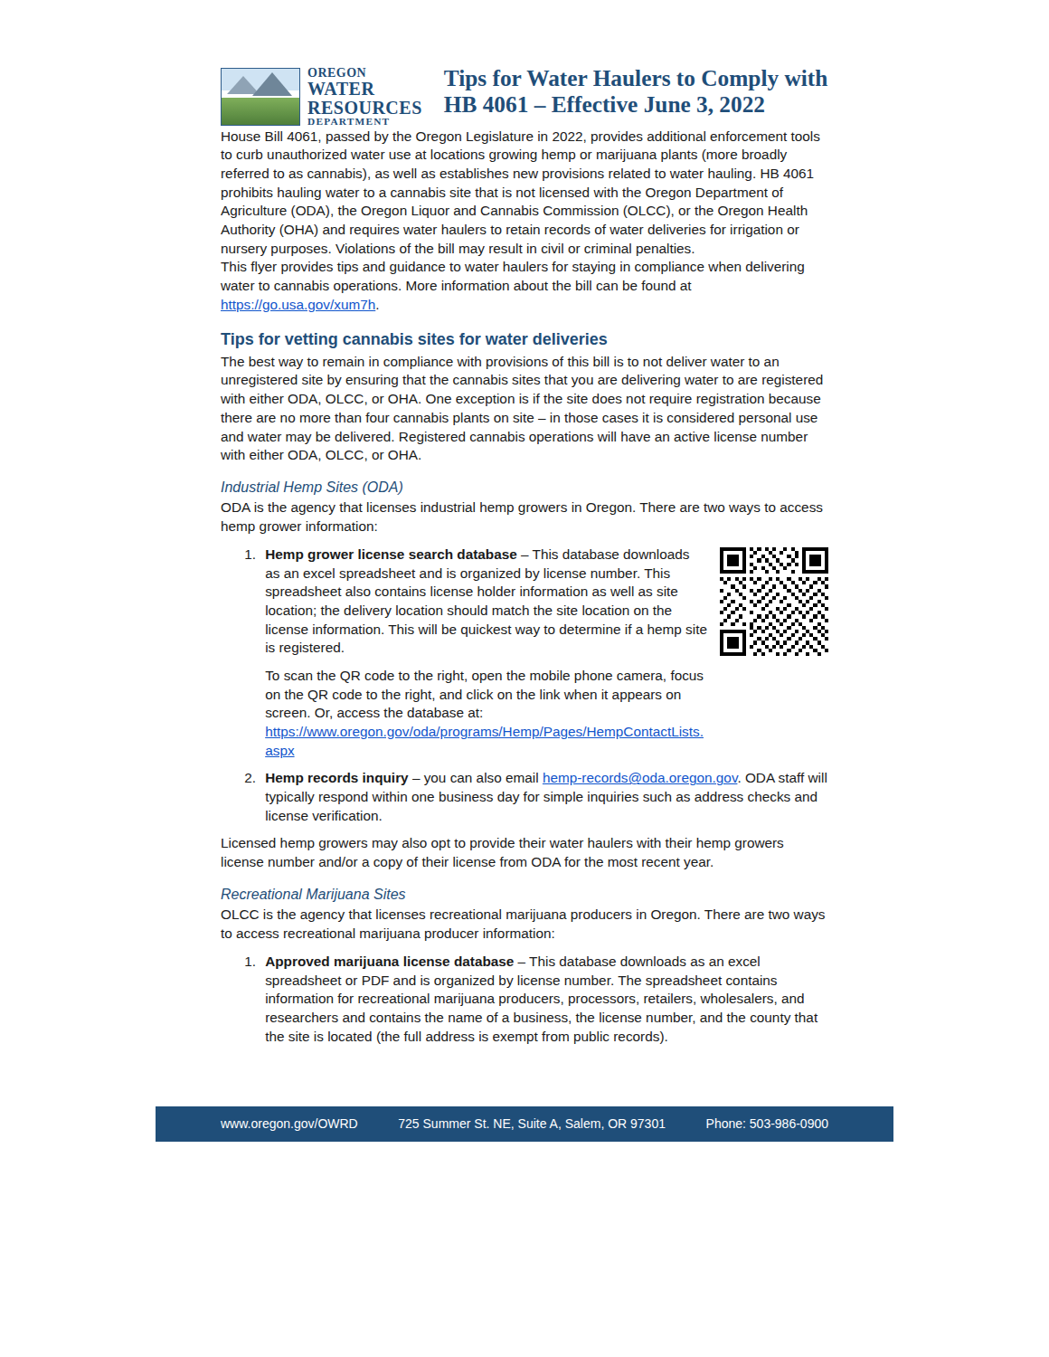OREGON
WATER
RESOURCES
DEPARTMENT
Tips for Water Haulers to Comply with HB 4061 – Effective June 3, 2022
House Bill 4061, passed by the Oregon Legislature in 2022, provides additional enforcement tools to curb unauthorized water use at locations growing hemp or marijuana plants (more broadly referred to as cannabis), as well as establishes new provisions related to water hauling. HB 4061 prohibits hauling water to a cannabis site that is not licensed with the Oregon Department of Agriculture (ODA), the Oregon Liquor and Cannabis Commission (OLCC), or the Oregon Health Authority (OHA) and requires water haulers to retain records of water deliveries for irrigation or nursery purposes. Violations of the bill may result in civil or criminal penalties.
This flyer provides tips and guidance to water haulers for staying in compliance when delivering water to cannabis operations. More information about the bill can be found at https://go.usa.gov/xum7h.
Tips for vetting cannabis sites for water deliveries
The best way to remain in compliance with provisions of this bill is to not deliver water to an unregistered site by ensuring that the cannabis sites that you are delivering water to are registered with either ODA, OLCC, or OHA. One exception is if the site does not require registration because there are no more than four cannabis plants on site – in those cases it is considered personal use and water may be delivered. Registered cannabis operations will have an active license number with either ODA, OLCC, or OHA.
Industrial Hemp Sites (ODA)
ODA is the agency that licenses industrial hemp growers in Oregon. There are two ways to access hemp grower information:
Hemp grower license search database – This database downloads as an excel spreadsheet and is organized by license number. This spreadsheet also contains license holder information as well as site location; the delivery location should match the site location on the license information. This will be quickest way to determine if a hemp site is registered.
To scan the QR code to the right, open the mobile phone camera, focus on the QR code to the right, and click on the link when it appears on screen. Or, access the database at: https://www.oregon.gov/oda/programs/Hemp/Pages/HempContactLists.aspx
Hemp records inquiry – you can also email hemp-records@oda.oregon.gov. ODA staff will typically respond within one business day for simple inquiries such as address checks and license verification.
Licensed hemp growers may also opt to provide their water haulers with their hemp growers license number and/or a copy of their license from ODA for the most recent year.
Recreational Marijuana Sites
OLCC is the agency that licenses recreational marijuana producers in Oregon. There are two ways to access recreational marijuana producer information:
Approved marijuana license database – This database downloads as an excel spreadsheet or PDF and is organized by license number. The spreadsheet contains information for recreational marijuana producers, processors, retailers, wholesalers, and researchers and contains the name of a business, the license number, and the county that the site is located (the full address is exempt from public records).
www.oregon.gov/OWRD
725 Summer St. NE, Suite A, Salem, OR 97301
Phone: 503-986-0900